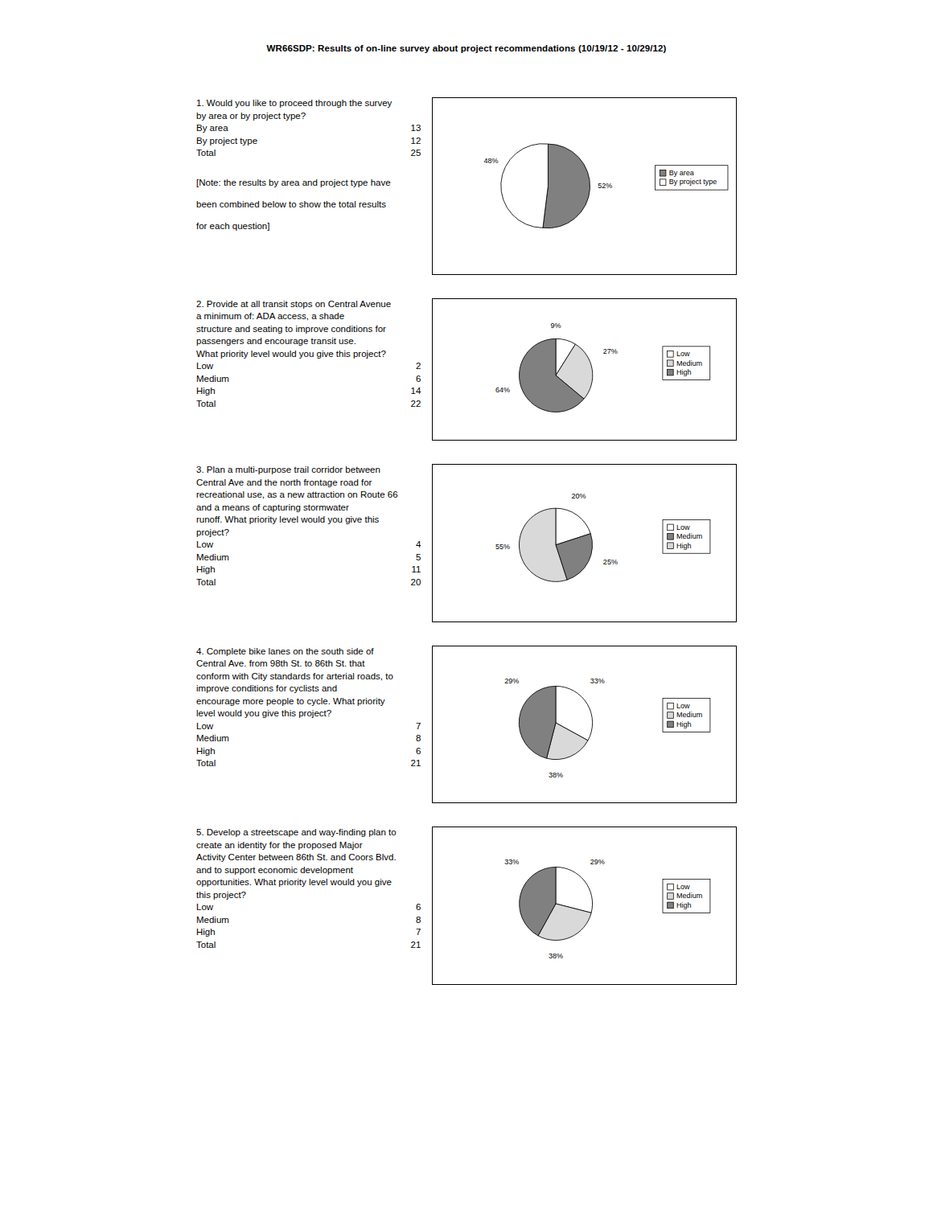WR66SDP: Results of on-line survey about project recommendations (10/19/12 - 10/29/12)
1. Would you like to proceed through the survey
by area or by project type?
| By area | 13 |
| By project type | 12 |
| Total | 25 |
[Note: the results by area and project type have
been combined below to show the total results
for each question]
52% 48% By area By project type
2. Provide at all transit stops on Central Avenue
a minimum of: ADA access, a shade
structure and seating to improve conditions for
passengers and encourage transit use.
What priority level would you give this project?
| Low | 2 |
| Medium | 6 |
| High | 14 |
| Total | 22 |
9% 27% 64% Low Medium High
3. Plan a multi-purpose trail corridor between
Central Ave and the north frontage road for
recreational use, as a new attraction on Route 66
and a means of capturing stormwater
runoff. What priority level would you give this
project?
| Low | 4 |
| Medium | 5 |
| High | 11 |
| Total | 20 |
20% 25% 55% Low Medium High
4. Complete bike lanes on the south side of
Central Ave. from 98th St. to 86th St. that
conform with City standards for arterial roads, to
improve conditions for cyclists and
encourage more people to cycle. What priority
level would you give this project?
| Low | 7 |
| Medium | 8 |
| High | 6 |
| Total | 21 |
33% 38% 29% Low Medium High
5. Develop a streetscape and way-finding plan to
create an identity for the proposed Major
Activity Center between 86th St. and Coors Blvd.
and to support economic development
opportunities. What priority level would you give
this project?
| Low | 6 |
| Medium | 8 |
| High | 7 |
| Total | 21 |
29% 38% 33% Low Medium High